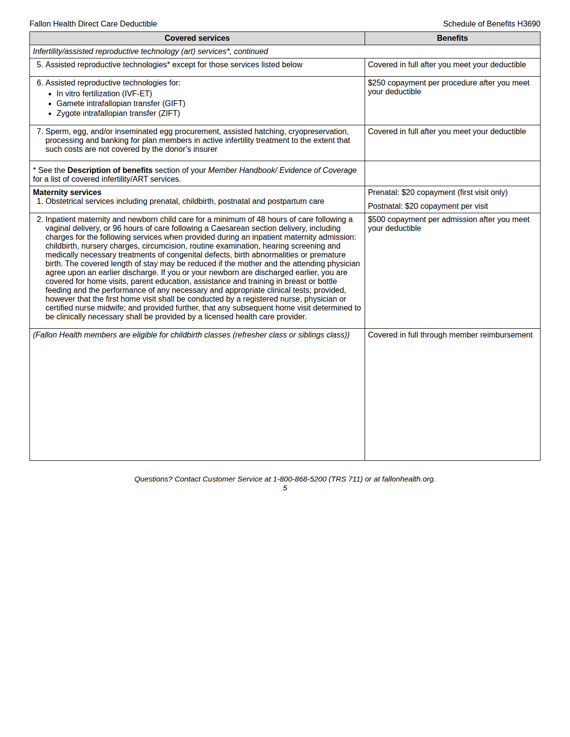Fallon Health Direct Care Deductible
Schedule of Benefits H3690
| Covered services | Benefits |
| --- | --- |
| Infertility/assisted reproductive technology (art) services*, continued |
| Assisted reproductive technologies* except for those services listed below | Covered in full after you meet your deductible |
| Assisted reproductive technologies for: In vitro fertilization (IVF-ET) Gamete intrafallopian transfer (GIFT) Zygote intrafallopian transfer (ZIFT) | $250 copayment per procedure after you meet your deductible |
| Sperm, egg, and/or inseminated egg procurement, assisted hatching, cryopreservation, processing and banking for plan members in active infertility treatment to the extent that such costs are not covered by the donor’s insurer | Covered in full after you meet your deductible |
| * See the Description of benefits section of your Member Handbook/ Evidence of Coverage for a list of covered infertility/ART services. | |
| Maternity services Obstetrical services including prenatal, childbirth, postnatal and postpartum care | Prenatal: $20 copayment (first visit only) Postnatal: $20 copayment per visit |
| Inpatient maternity and newborn child care for a minimum of 48 hours of care following a vaginal delivery, or 96 hours of care following a Caesarean section delivery, including charges for the following services when provided during an inpatient maternity admission: childbirth, nursery charges, circumcision, routine examination, hearing screening and medically necessary treatments of congenital defects, birth abnormalities or premature birth. The covered length of stay may be reduced if the mother and the attending physician agree upon an earlier discharge. If you or your newborn are discharged earlier, you are covered for home visits, parent education, assistance and training in breast or bottle feeding and the performance of any necessary and appropriate clinical tests; provided, however that the first home visit shall be conducted by a registered nurse, physician or certified nurse midwife; and provided further, that any subsequent home visit determined to be clinically necessary shall be provided by a licensed health care provider. | $500 copayment per admission after you meet your deductible |
| (Fallon Health members are eligible for childbirth classes (refresher class or siblings class)) | Covered in full through member reimbursement |
Questions? Contact Customer Service at 1-800-868-5200 (TRS 711) or at fallonhealth.org.
5